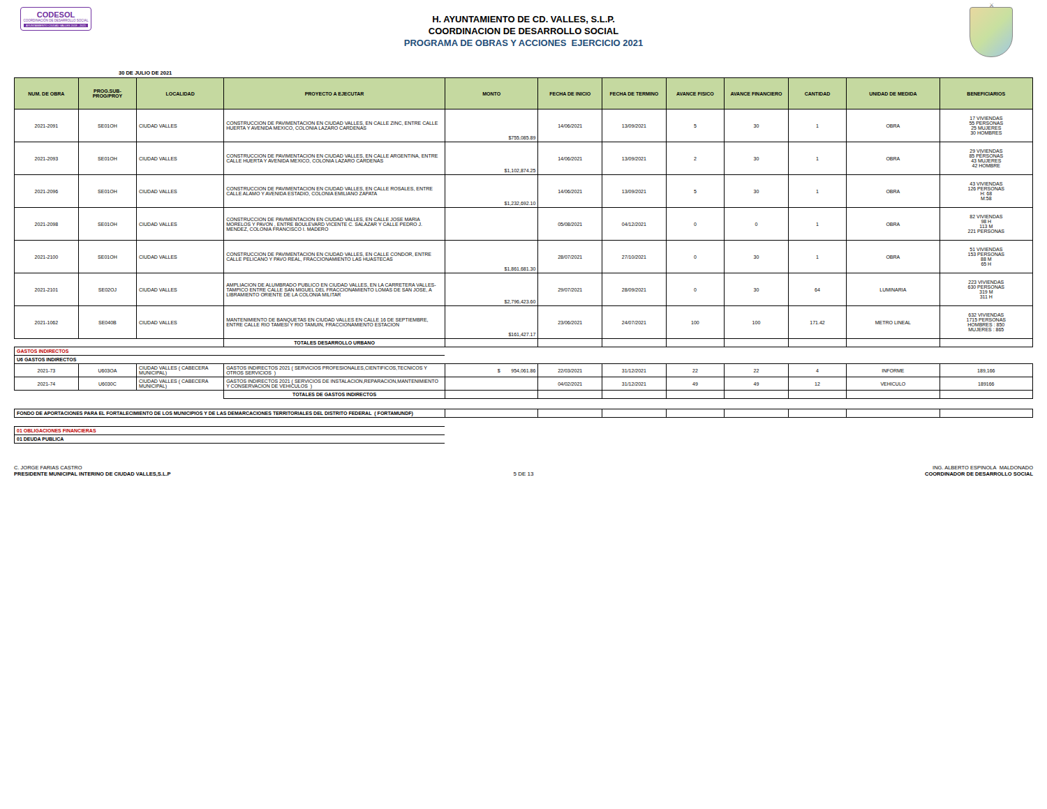CODESOL
COORDINACIÓN DE DESARROLLO SOCIAL
AYUNTAMIENTO CIUDAD VALLES 2018 - 2021
H. AYUNTAMIENTO DE CD. VALLES, S.L.P.
COORDINACION DE DESARROLLO SOCIAL
PROGRAMA DE OBRAS Y ACCIONES EJERCICIO 2021
⚔
30 DE JULIO DE 2021
| NUM. DE OBRA | PROG.SUB-PROG/PROY | LOCALIDAD | PROYECTO A EJECUTAR | MONTO | FECHA DE INICIO | FECHA DE TERMINO | AVANCE FISICO | AVANCE FINANCIERO | CANTIDAD | UNIDAD DE MEDIDA | BENEFICIARIOS |
| --- | --- | --- | --- | --- | --- | --- | --- | --- | --- | --- | --- |
| 2021-2091 | SE01OH | CIUDAD VALLES | CONSTRUCCION DE PAVIMENTACION EN CIUDAD VALLES, EN CALLE ZINC, ENTRE CALLE HUERTA Y AVENIDA MEXICO, COLONIA LAZARO CARDENAS | $755,085.89 | 14/06/2021 | 13/09/2021 | 5 | 30 | 1 | OBRA | 17 VIVIENDAS 55 PERSONAS 25 MUJERES 30 HOMBRES |
| 2021-2093 | SE01OH | CIUDAD VALLES | CONSTRUCCION DE PAVIMENTACION EN CIUDAD VALLES, EN CALLE ARGENTINA, ENTRE CALLE HUERTA Y AVENIDA MEXICO, COLONIA LAZARO CARDENAS | $1,102,874.25 | 14/06/2021 | 13/09/2021 | 2 | 30 | 1 | OBRA | 29 VIVIENDAS 85 PÉRSONAS 43 MUJERES 42 HOMBRE |
| 2021-2096 | SE01OH | CIUDAD VALLES | CONSTRUCCION DE PAVIMENTACION EN CIUDAD VALLES, EN CALLE ROSALES, ENTRE CALLE ALAMO Y AVENIDA ESTADIO, COLONIA EMILIANO ZAPATA | $1,232,692.10 | 14/06/2021 | 13/09/2021 | 5 | 30 | 1 | OBRA | 43 VIVIENDAS 126 PERSONAS H: 68 M:58 |
| 2021-2098 | SE01OH | CIUDAD VALLES | CONSTRUCCION DE PAVIMENTACION EN CIUDAD VALLES, EN CALLE JOSE MARIA MORELOS Y PAVON , ENTRE BOULEVARD VICENTE C. SALAZAR Y CALLE PEDRO J. MENDEZ, COLONIA FRANCISCO I. MADERO | | 05/08/2021 | 04/12/2021 | 0 | 0 | 1 | OBRA | 82 VIVIENDAS 98 H 113 M 221 PERSONAS |
| 2021-2100 | SE01OH | CIUDAD VALLES | CONSTRUCCION DE PAVIMENTACION EN CIUDAD VALLES, EN CALLE CONDOR, ENTRE CALLE PELICANO Y PAVO REAL, FRACCIONAMIENTO LAS HUASTECAS | $1,861,681.30 | 28/07/2021 | 27/10/2021 | 0 | 30 | 1 | OBRA | 51 VIVIENDAS 153 PERSONAS 88 M 65 H |
| 2021-2101 | SE02OJ | CIUDAD VALLES | AMPLIACION DE ALUMBRADO PUBLICO EN CIUDAD VALLES, EN LA CARRETERA VALLES-TAMPICO ENTRE CALLE SAN MIGUEL DEL FRACCIONAMIENTO LOMAS DE SAN JOSE, A LIBRAMIENTO ORIENTE DE LA COLONIA MILITAR | $2,796,423.60 | 29/07/2021 | 28/09/2021 | 0 | 30 | 64 | LUMINARIA | 223 VIVIENDAS 630 PERSONAS 319 M 311 H |
| 2021-1062 | SE040B | CIUDAD VALLES | MANTENIMIENTO DE BANQUETAS EN CIUDAD VALLES EN CALLE 16 DE SEPTIEMBRE, ENTRE CALLE RIO TAMESI Y RIO TAMUIN, FRACCIONAMIENTO ESTACION | $161,427.17 | 23/06/2021 | 24/07/2021 | 100 | 100 | 171.42 | METRO LINEAL | 632 VIVIENDAS 1715 PERSONAS HOMBRES : 850 MUJERES : 865 |
| | | | TOTALES DESARROLLO URBANO | | | | | | | | |
| GASTOS INDIRECTOS | | | | | | | | |
| U6 GASTOS INDIRECTOS | | | | | | | | |
| 2021-73 | U603OA | CIUDAD VALLES ( CABECERA MUNICIPAL) | GASTOS INDIRECTOS 2021 ( SERVICIOS PROFESIONALES,CIENTIFICOS,TECNICOS Y OTROS SERVICIOS ) | $ 954,061.86 | 22/03/2021 | 31/12/2021 | 22 | 22 | 4 | INFORME | 189,166 |
| 2021-74 | U6030C | CIUDAD VALLES ( CABECERA MUNICIPAL) | GASTOS INDIRECTOS 2021 ( SERVICIOS DE INSTALACION,REPARACION,MANTENIMIENTO Y CONSERVACION DE VEHICULOS ) | | 04/02/2021 | 31/12/2021 | 49 | 49 | 12 | VEHICULO | 189166 |
| | | | TOTALES DE GASTOS INDIRECTOS | | | | | | | | |
| FONDO DE APORTACIONES PARA EL FORTALECIMIENTO DE LOS MUNICIPIOS Y DE LAS DEMARCACIONES TERRITORIALES DEL DISTRITO FEDERAL ( FORTAMUNDF) | | | | | | | | |
| 01 OBLIGACIONES FINANCIERAS | | | | | | | | |
| 01 DEUDA PUBLICA | | | | | | | | |
C. JORGE FARIAS CASTRO
PRESIDENTE MUNICIPAL INTERINO DE CIUDAD VALLES,S.L.P
5 DE 13
ING. ALBERTO ESPINOLA MALDONADO
COORDINADOR DE DESARROLLO SOCIAL